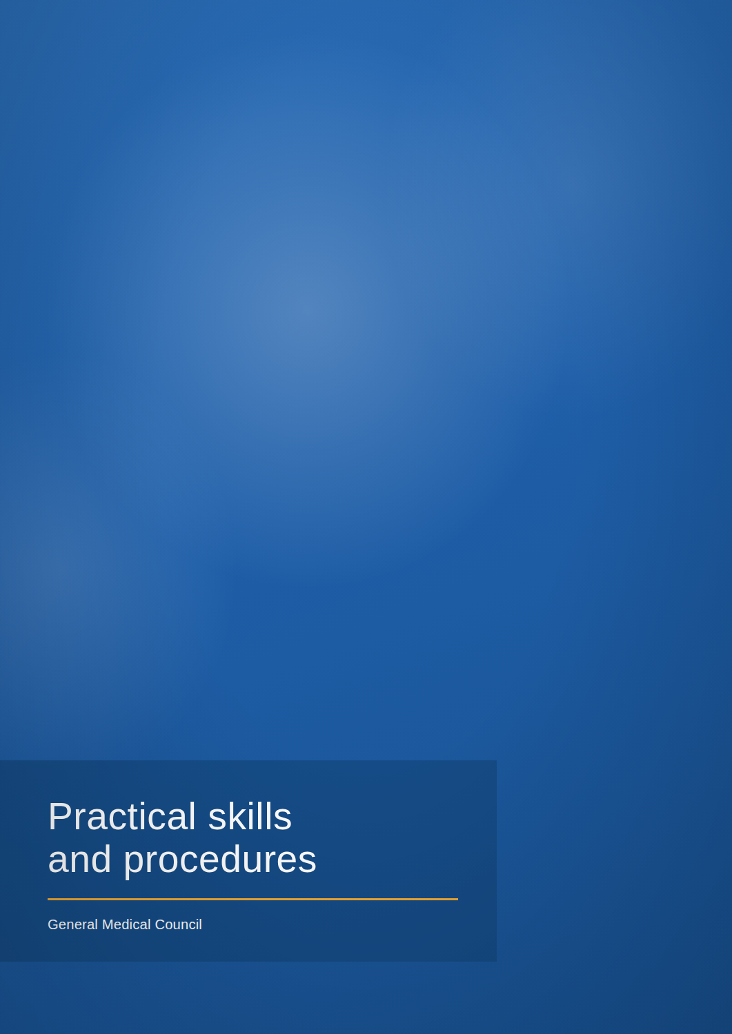Practical skills
and procedures
General Medical Council